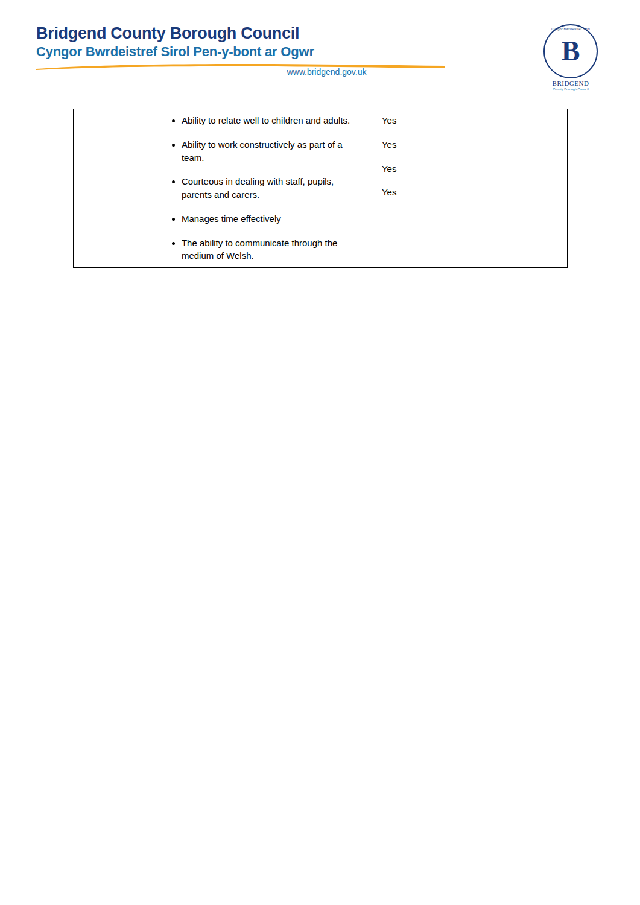Bridgend County Borough Council
Cyngor Bwrdeistref Sirol Pen-y-bont ar Ogwr
www.bridgend.gov.uk
Cyngor Bwrdeistref Sirol
B
BRIDGEND
County Borough Council
| | Ability to relate well to children and adults. Ability to work constructively as part of a team. Courteous in dealing with staff, pupils, parents and carers. Manages time effectively The ability to communicate through the medium of Welsh. | Yes Yes Yes Yes | |